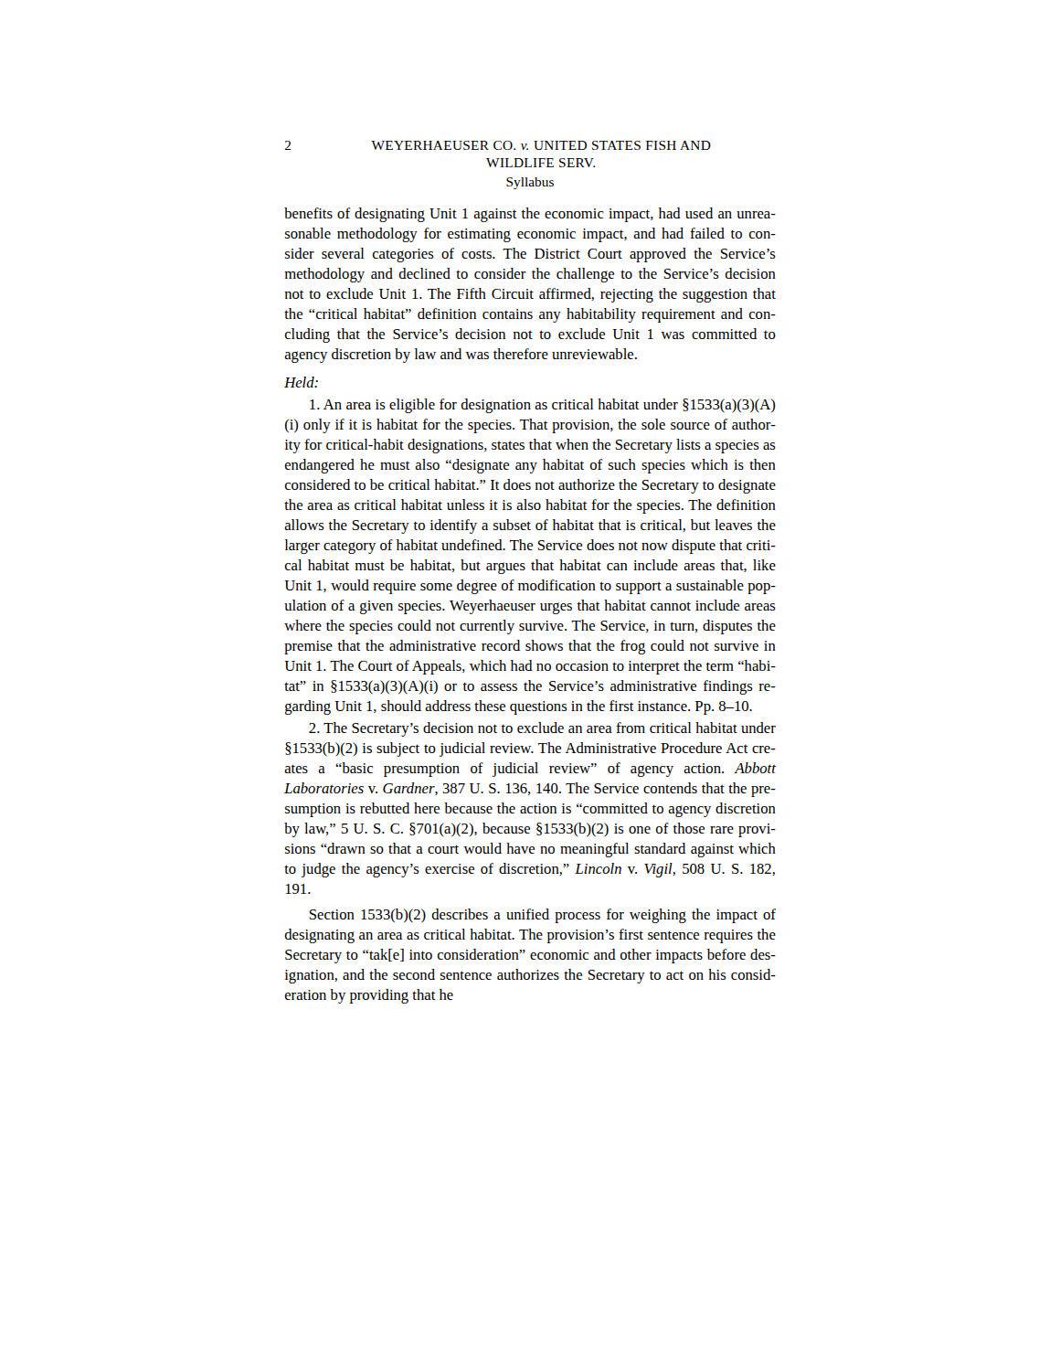2
WEYERHAEUSER CO. v. UNITED STATES FISH AND
WILDLIFE SERV.
Syllabus
benefits of designating Unit 1 against the economic impact, had used an unreasonable methodology for estimating economic impact, and had failed to consider several categories of costs. The District Court approved the Service’s methodology and declined to consider the challenge to the Service’s decision not to exclude Unit 1. The Fifth Circuit affirmed, rejecting the suggestion that the “critical habitat” definition contains any habitability requirement and concluding that the Service’s decision not to exclude Unit 1 was committed to agency discretion by law and was therefore unreviewable.
Held:
1. An area is eligible for designation as critical habitat under §1533(a)(3)(A)(i) only if it is habitat for the species. That provision, the sole source of authority for critical-habit designations, states that when the Secretary lists a species as endangered he must also “designate any habitat of such species which is then considered to be critical habitat.” It does not authorize the Secretary to designate the area as critical habitat unless it is also habitat for the species. The definition allows the Secretary to identify a subset of habitat that is critical, but leaves the larger category of habitat undefined. The Service does not now dispute that critical habitat must be habitat, but argues that habitat can include areas that, like Unit 1, would require some degree of modification to support a sustainable population of a given species. Weyerhaeuser urges that habitat cannot include areas where the species could not currently survive. The Service, in turn, disputes the premise that the administrative record shows that the frog could not survive in Unit 1. The Court of Appeals, which had no occasion to interpret the term “habitat” in §1533(a)(3)(A)(i) or to assess the Service’s administrative findings regarding Unit 1, should address these questions in the first instance. Pp. 8–10.
2. The Secretary’s decision not to exclude an area from critical habitat under §1533(b)(2) is subject to judicial review. The Administrative Procedure Act creates a “basic presumption of judicial review” of agency action. Abbott Laboratories v. Gardner, 387 U. S. 136, 140. The Service contends that the presumption is rebutted here because the action is “committed to agency discretion by law,” 5 U. S. C. §701(a)(2), because §1533(b)(2) is one of those rare provisions “drawn so that a court would have no meaningful standard against which to judge the agency’s exercise of discretion,” Lincoln v. Vigil, 508 U. S. 182, 191.
Section 1533(b)(2) describes a unified process for weighing the impact of designating an area as critical habitat. The provision’s first sentence requires the Secretary to “tak[e] into consideration” economic and other impacts before designation, and the second sentence authorizes the Secretary to act on his consideration by providing that he